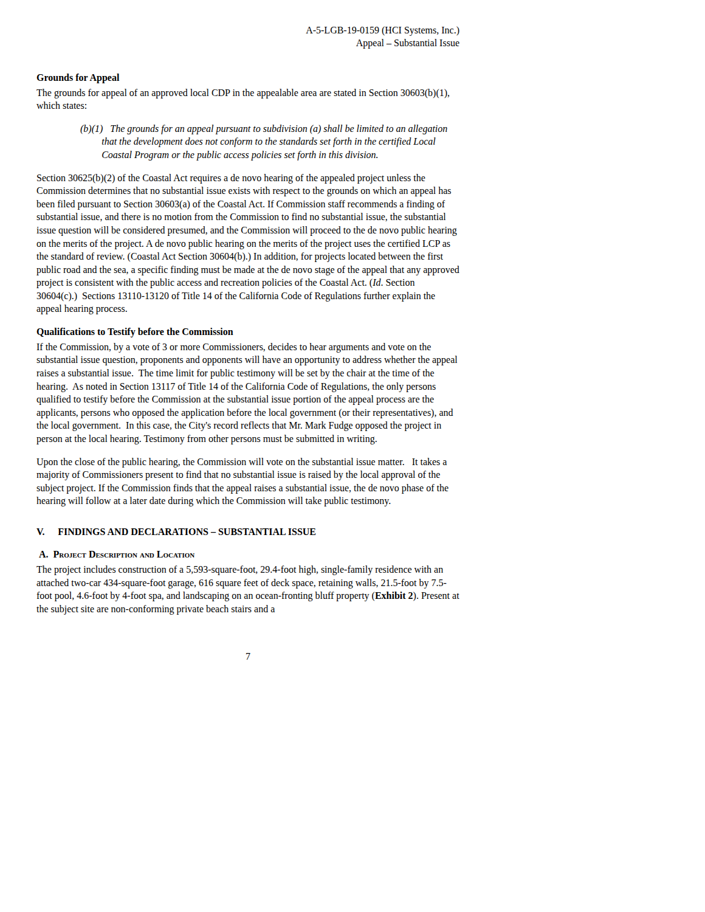A-5-LGB-19-0159 (HCI Systems, Inc.)
Appeal – Substantial Issue
Grounds for Appeal
The grounds for appeal of an approved local CDP in the appealable area are stated in Section 30603(b)(1), which states:
(b)(1) The grounds for an appeal pursuant to subdivision (a) shall be limited to an allegation that the development does not conform to the standards set forth in the certified Local Coastal Program or the public access policies set forth in this division.
Section 30625(b)(2) of the Coastal Act requires a de novo hearing of the appealed project unless the Commission determines that no substantial issue exists with respect to the grounds on which an appeal has been filed pursuant to Section 30603(a) of the Coastal Act. If Commission staff recommends a finding of substantial issue, and there is no motion from the Commission to find no substantial issue, the substantial issue question will be considered presumed, and the Commission will proceed to the de novo public hearing on the merits of the project. A de novo public hearing on the merits of the project uses the certified LCP as the standard of review. (Coastal Act Section 30604(b).) In addition, for projects located between the first public road and the sea, a specific finding must be made at the de novo stage of the appeal that any approved project is consistent with the public access and recreation policies of the Coastal Act. (Id. Section 30604(c).) Sections 13110-13120 of Title 14 of the California Code of Regulations further explain the appeal hearing process.
Qualifications to Testify before the Commission
If the Commission, by a vote of 3 or more Commissioners, decides to hear arguments and vote on the substantial issue question, proponents and opponents will have an opportunity to address whether the appeal raises a substantial issue. The time limit for public testimony will be set by the chair at the time of the hearing. As noted in Section 13117 of Title 14 of the California Code of Regulations, the only persons qualified to testify before the Commission at the substantial issue portion of the appeal process are the applicants, persons who opposed the application before the local government (or their representatives), and the local government. In this case, the City's record reflects that Mr. Mark Fudge opposed the project in person at the local hearing. Testimony from other persons must be submitted in writing.
Upon the close of the public hearing, the Commission will vote on the substantial issue matter. It takes a majority of Commissioners present to find that no substantial issue is raised by the local approval of the subject project. If the Commission finds that the appeal raises a substantial issue, the de novo phase of the hearing will follow at a later date during which the Commission will take public testimony.
V. FINDINGS AND DECLARATIONS – SUBSTANTIAL ISSUE
A. Project Description and Location
The project includes construction of a 5,593-square-foot, 29.4-foot high, single-family residence with an attached two-car 434-square-foot garage, 616 square feet of deck space, retaining walls, 21.5-foot by 7.5-foot pool, 4.6-foot by 4-foot spa, and landscaping on an ocean-fronting bluff property (Exhibit 2). Present at the subject site are non-conforming private beach stairs and a
7